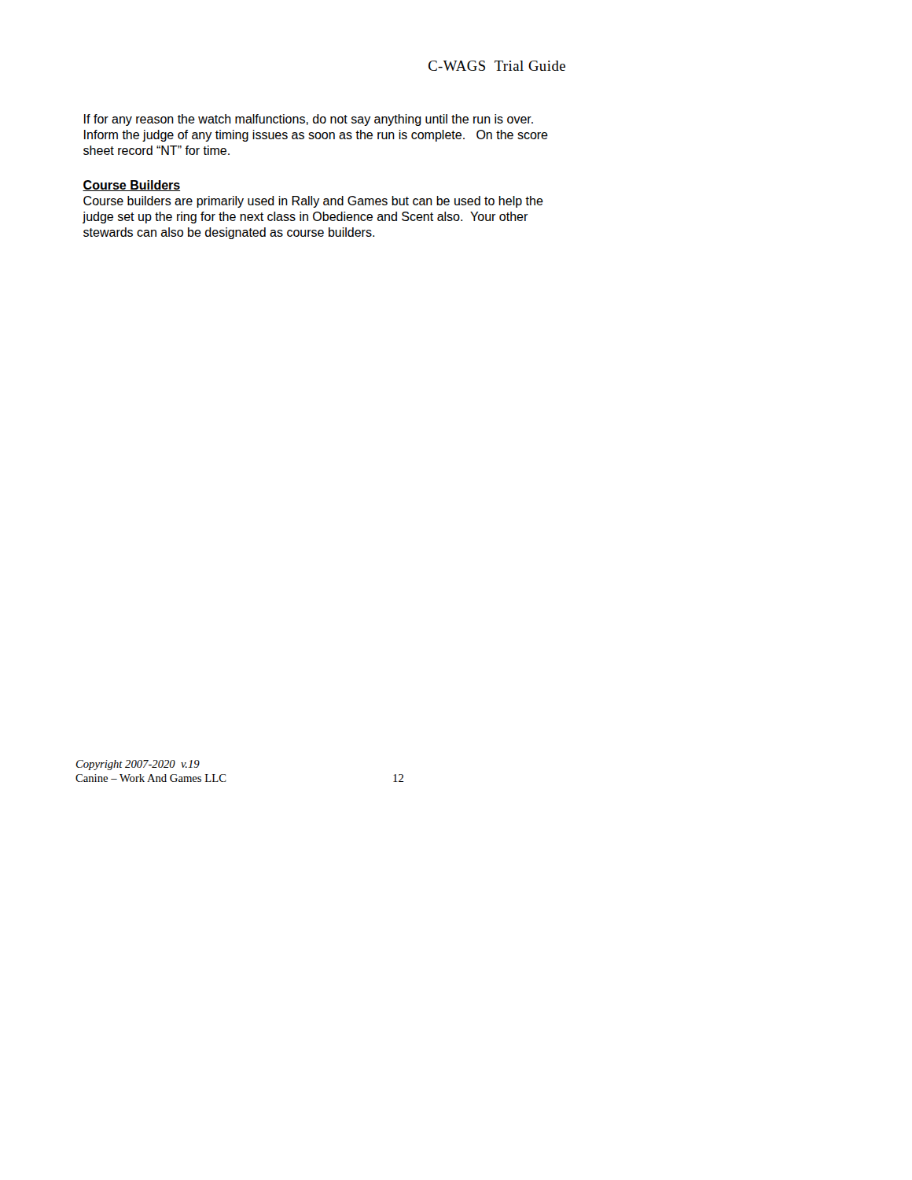C-WAGS Trial Guide
If for any reason the watch malfunctions, do not say anything until the run is over. Inform the judge of any timing issues as soon as the run is complete. On the score sheet record “NT” for time.
Course Builders
Course builders are primarily used in Rally and Games but can be used to help the judge set up the ring for the next class in Obedience and Scent also. Your other stewards can also be designated as course builders.
Copyright 2007-2020 v.19
Canine – Work And Games LLC 12